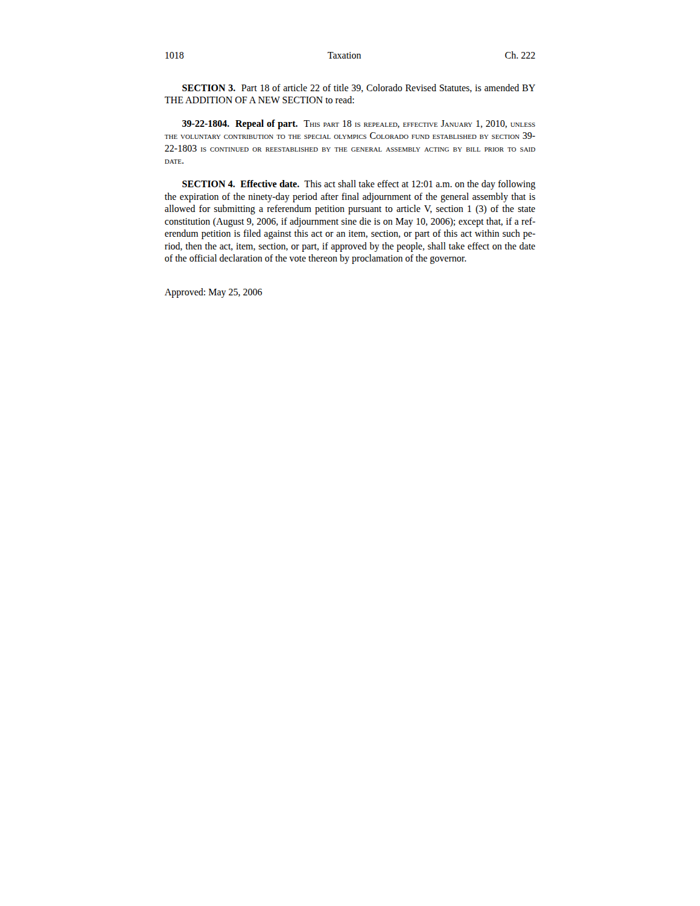1018 Taxation Ch. 222
SECTION 3. Part 18 of article 22 of title 39, Colorado Revised Statutes, is amended BY THE ADDITION OF A NEW SECTION to read:
39-22-1804. Repeal of part. This part 18 is repealed, effective January 1, 2010, unless the voluntary contribution to the special olympics Colorado fund established by section 39-22-1803 is continued or reestablished by the general assembly acting by bill prior to said date.
SECTION 4. Effective date. This act shall take effect at 12:01 a.m. on the day following the expiration of the ninety-day period after final adjournment of the general assembly that is allowed for submitting a referendum petition pursuant to article V, section 1 (3) of the state constitution (August 9, 2006, if adjournment sine die is on May 10, 2006); except that, if a referendum petition is filed against this act or an item, section, or part of this act within such period, then the act, item, section, or part, if approved by the people, shall take effect on the date of the official declaration of the vote thereon by proclamation of the governor.
Approved: May 25, 2006